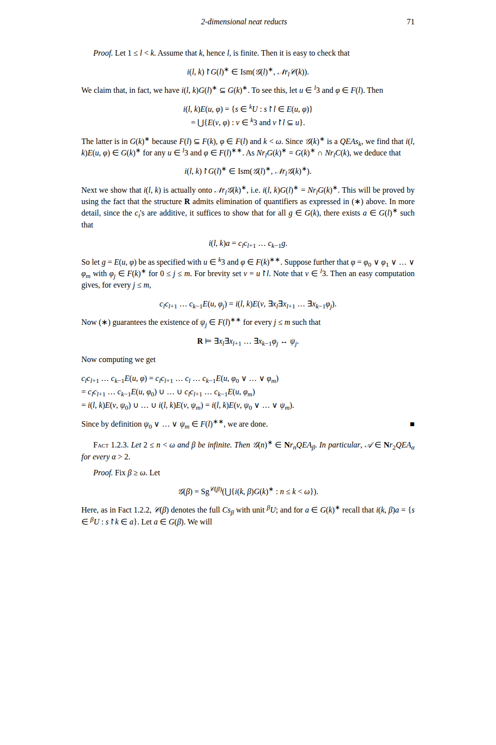2-dimensional neat reducts 71
Proof. Let 1 ≤ l < k. Assume that k, hence l, is finite. Then it is easy to check that
i(l, k)↾G(l)∗ ∈ Ism(𝒢(l)∗, 𝒩rl𝒞(k)).
We claim that, in fact, we have i(l, k)G(l)∗ ⊆ G(k)∗. To see this, let u ∈ l3 and φ ∈ F(l). Then
i(l, k)E(u, φ) = {s ∈ kU : s↾l ∈ E(u, φ)} = ⋃{E(v, φ) : v ∈ k3 and v↾l ⊆ u}.
The latter is in G(k)∗ because F(l) ⊆ F(k), φ ∈ F(l) and k < ω. Since 𝒢(k)∗ is a QEAsk, we find that i(l, k)E(u, φ) ∈ G(k)∗ for any u ∈ l3 and φ ∈ F(l)∗∗. As NrlG(k)∗ = G(k)∗ ∩ NrlC(k), we deduce that
i(l, k)↾G(l)∗ ∈ Ism(𝒢(l)∗, 𝒩rl𝒢(k)∗).
Next we show that i(l, k) is actually onto 𝒩rl𝒢(k)∗, i.e. i(l, k)G(l)∗ = NrlG(k)∗. This will be proved by using the fact that the structure R admits elimination of quantifiers as expressed in (∗) above. In more detail, since the ci's are additive, it suffices to show that for all g ∈ G(k), there exists a ∈ G(l)∗ such that
i(l, k)a = clcl+1 … ck−1g.
So let g = E(u, φ) be as specified with u ∈ k3 and φ ∈ F(k)∗∗. Suppose further that φ = φ0 ∨ φ1 ∨ … ∨ φm with φj ∈ F(k)∗ for 0 ≤ j ≤ m. For brevity set v = u↾l. Note that v ∈ l3. Then an easy computation gives, for every j ≤ m,
clcl+1 … ck−1E(u, φj) = i(l, k)E(v, ∃xl∃xl+1 … ∃xk−1φj).
Now (∗) guarantees the existence of ψj ∈ F(l)∗∗ for every j ≤ m such that
R ⊨ ∃xl∃xl+1 … ∃xk−1φj ↔ ψj.
Now computing we get
clcl+1 … ck−1E(u, φ) = clcl+1 … cl … ck−1E(u, φ0 ∨ … ∨ φm) = clcl+1 … ck−1E(u, φ0) ∪ … ∪ clcl+1 … ck−1E(u, φm) = i(l, k)E(v, ψ0) ∪ … ∪ i(l, k)E(v, ψm) = i(l, k)E(v, ψ0 ∨ … ∨ ψm).
Since by definition ψ0 ∨ … ∨ ψm ∈ F(l)∗∗, we are done. ■
Fact 1.2.3. Let 2 ≤ n < ω and β be infinite. Then 𝒢(n)∗ ∈ NrnQEAβ. In particular, 𝒜 ∈ Nr2QEAα for every α > 2.
Proof. Fix β ≥ ω. Let
𝒢(β) = Sg𝒞(β)(⋃{i(k, β)G(k)∗ : n ≤ k < ω}).
Here, as in Fact 1.2.2, 𝒞(β) denotes the full Csβ with unit βU; and for a ∈ G(k)∗ recall that i(k, β)a = {s ∈ βU : s↾k ∈ a}. Let a ∈ G(β). We will